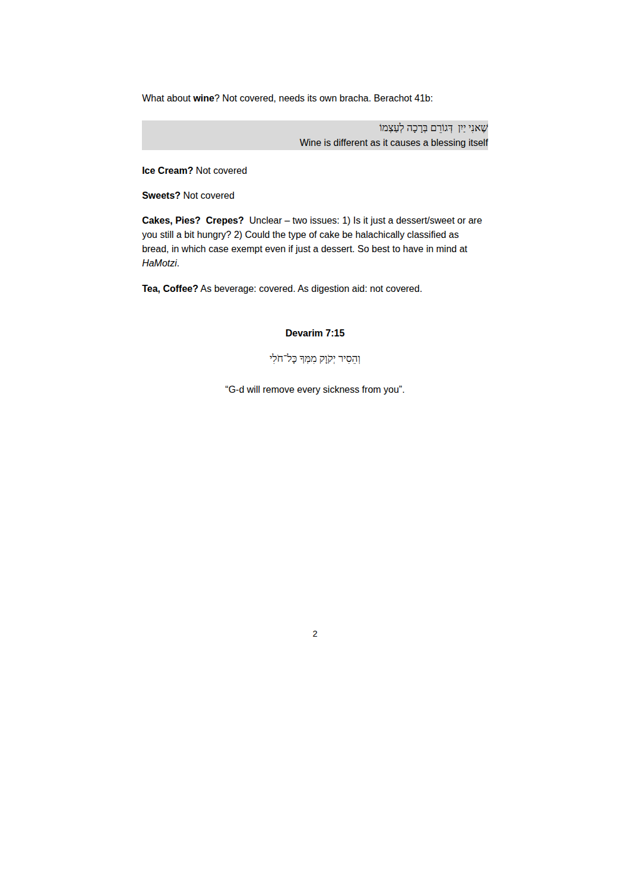What about wine? Not covered, needs its own bracha. Berachot 41b:
שֶׁאנִי יַיִן דְּגוֹרֵם בְּרָכָה לְעַצְמוֹ Wine is different as it causes a blessing itself
Ice Cream? Not covered
Sweets? Not covered
Cakes, Pies? Crepes? Unclear – two issues: 1) Is it just a dessert/sweet or are you still a bit hungry? 2) Could the type of cake be halachically classified as bread, in which case exempt even if just a dessert. So best to have in mind at HaMotzi.
Tea, Coffee? As beverage: covered. As digestion aid: not covered.
Devarim 7:15
וְהֵסִיר יְקֹוָק מִמְּךָ כָּל־חֹלִי
“G-d will remove every sickness from you”.
2